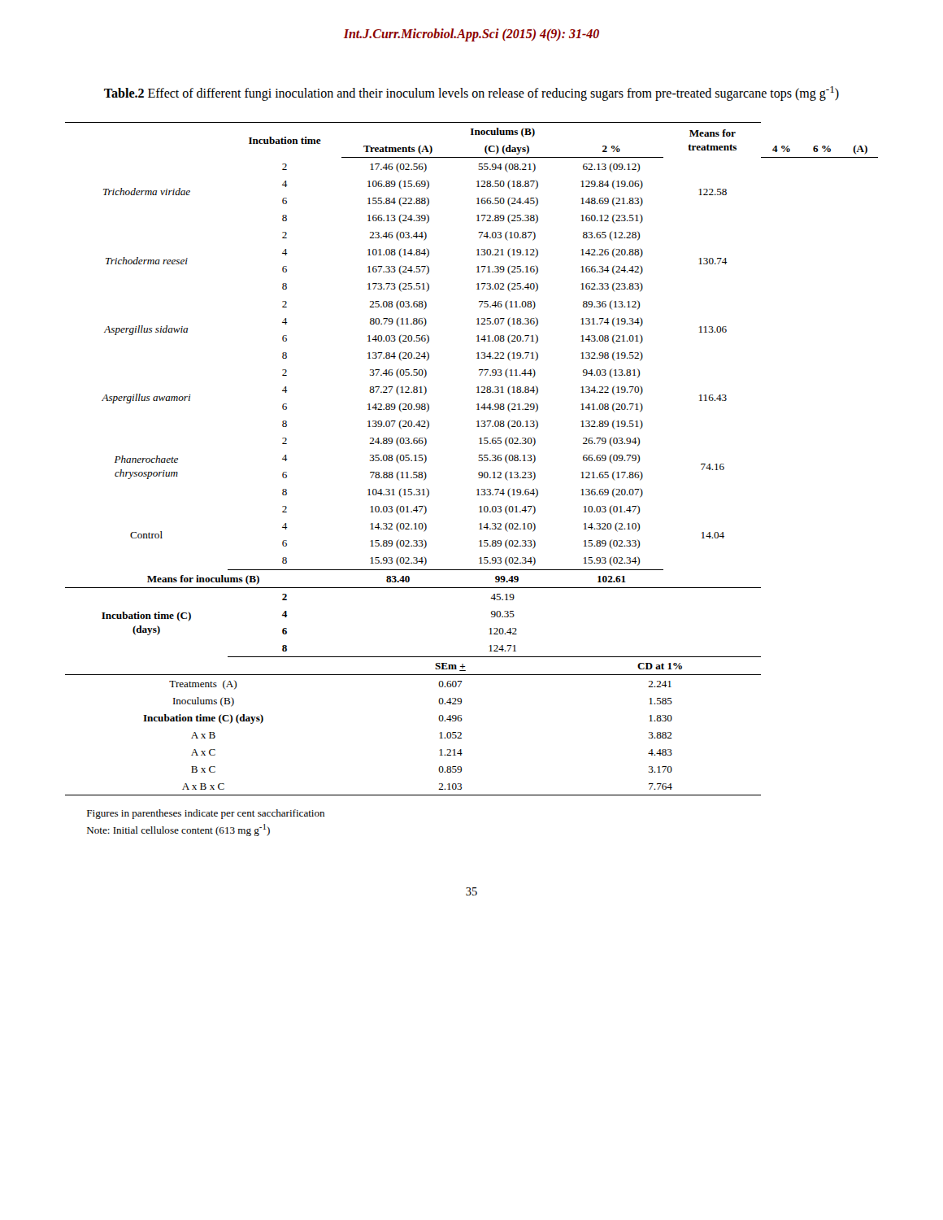Int.J.Curr.Microbiol.App.Sci (2015) 4(9): 31-40
Table.2 Effect of different fungi inoculation and their inoculum levels on release of reducing sugars from pre-treated sugarcane tops (mg g-1)
| | Incubation time | Inoculums (B) | Means for treatments |
| --- | --- | --- | --- |
| Treatments (A) | (C) (days) | 2 % | 4 % | 6 % | (A) |
| Trichoderma viridae | 2 | 17.46 (02.56) | 55.94 (08.21) | 62.13 (09.12) | 122.58 |
| 4 | 106.89 (15.69) | 128.50 (18.87) | 129.84 (19.06) |
| 6 | 155.84 (22.88) | 166.50 (24.45) | 148.69 (21.83) |
| 8 | 166.13 (24.39) | 172.89 (25.38) | 160.12 (23.51) |
| Trichoderma reesei | 2 | 23.46 (03.44) | 74.03 (10.87) | 83.65 (12.28) | 130.74 |
| 4 | 101.08 (14.84) | 130.21 (19.12) | 142.26 (20.88) |
| 6 | 167.33 (24.57) | 171.39 (25.16) | 166.34 (24.42) |
| 8 | 173.73 (25.51) | 173.02 (25.40) | 162.33 (23.83) |
| Aspergillus sidawia | 2 | 25.08 (03.68) | 75.46 (11.08) | 89.36 (13.12) | 113.06 |
| 4 | 80.79 (11.86) | 125.07 (18.36) | 131.74 (19.34) |
| 6 | 140.03 (20.56) | 141.08 (20.71) | 143.08 (21.01) |
| 8 | 137.84 (20.24) | 134.22 (19.71) | 132.98 (19.52) |
| Aspergillus awamori | 2 | 37.46 (05.50) | 77.93 (11.44) | 94.03 (13.81) | 116.43 |
| 4 | 87.27 (12.81) | 128.31 (18.84) | 134.22 (19.70) |
| 6 | 142.89 (20.98) | 144.98 (21.29) | 141.08 (20.71) |
| 8 | 139.07 (20.42) | 137.08 (20.13) | 132.89 (19.51) |
| Phanerochaete chrysosporium | 2 | 24.89 (03.66) | 15.65 (02.30) | 26.79 (03.94) | 74.16 |
| 4 | 35.08 (05.15) | 55.36 (08.13) | 66.69 (09.79) |
| 6 | 78.88 (11.58) | 90.12 (13.23) | 121.65 (17.86) |
| 8 | 104.31 (15.31) | 133.74 (19.64) | 136.69 (20.07) |
| Control | 2 | 10.03 (01.47) | 10.03 (01.47) | 10.03 (01.47) | 14.04 |
| 4 | 14.32 (02.10) | 14.32 (02.10) | 14.320 (2.10) |
| 6 | 15.89 (02.33) | 15.89 (02.33) | 15.89 (02.33) |
| 8 | 15.93 (02.34) | 15.93 (02.34) | 15.93 (02.34) |
| Means for inoculums (B) | 83.40 | 99.49 | 102.61 | |
| Incubation time (C) (days) | 2 | 45.19 | |
| 4 | 90.35 | |
| 6 | 120.42 | |
| 8 | 124.71 | |
| | | SEm + | CD at 1% |
| Treatments (A) | 0.607 | 2.241 |
| Inoculums (B) | 0.429 | 1.585 |
| Incubation time (C) (days) | 0.496 | 1.830 |
| A x B | 1.052 | 3.882 |
| A x C | 1.214 | 4.483 |
| B x C | 0.859 | 3.170 |
| A x B x C | 2.103 | 7.764 |
Figures in parentheses indicate per cent saccharification
Note: Initial cellulose content (613 mg g-1)
35